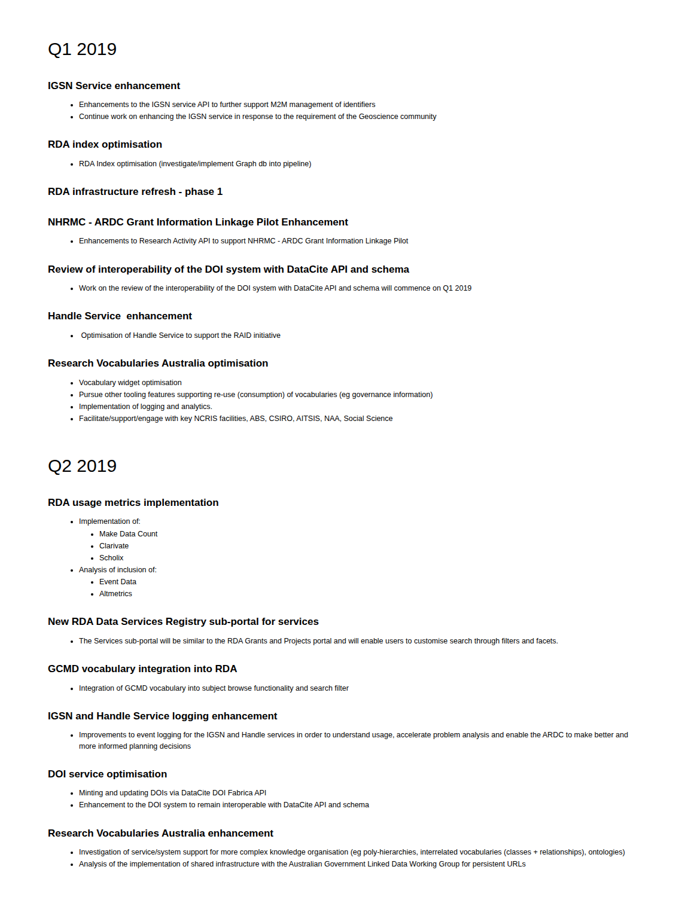Q1 2019
IGSN Service enhancement
Enhancements to the IGSN service API to further support M2M management of identifiers
Continue work on enhancing the IGSN service in response to the requirement of the Geoscience community
RDA index optimisation
RDA Index optimisation (investigate/implement Graph db into pipeline)
RDA infrastructure refresh - phase 1
NHRMC - ARDC Grant Information Linkage Pilot Enhancement
Enhancements to Research Activity API to support NHRMC - ARDC Grant Information Linkage Pilot
Review of interoperability of the DOI system with DataCite API and schema
Work on the review of the interoperability of the DOI system with DataCite API and schema will commence on Q1 2019
Handle Service enhancement
Optimisation of Handle Service to support the RAID initiative
Research Vocabularies Australia optimisation
Vocabulary widget optimisation
Pursue other tooling features supporting re-use (consumption) of vocabularies (eg governance information)
Implementation of logging and analytics.
Facilitate/support/engage with key NCRIS facilities, ABS, CSIRO, AITSIS, NAA, Social Science
Q2 2019
RDA usage metrics implementation
Implementation of:
Make Data Count
Clarivate
Scholix
Analysis of inclusion of:
Event Data
Altmetrics
New RDA Data Services Registry sub-portal for services
The Services sub-portal will be similar to the RDA Grants and Projects portal and will enable users to customise search through filters and facets.
GCMD vocabulary integration into RDA
Integration of GCMD vocabulary into subject browse functionality and search filter
IGSN and Handle Service logging enhancement
Improvements to event logging for the IGSN and Handle services in order to understand usage, accelerate problem analysis and enable the ARDC to make better and more informed planning decisions
DOI service optimisation
Minting and updating DOIs via DataCite DOI Fabrica API
Enhancement to the DOI system to remain interoperable with DataCite API and schema
Research Vocabularies Australia enhancement
Investigation of service/system support for more complex knowledge organisation (eg poly-hierarchies, interrelated vocabularies (classes + relationships), ontologies)
Analysis of the implementation of shared infrastructure with the Australian Government Linked Data Working Group for persistent URLs